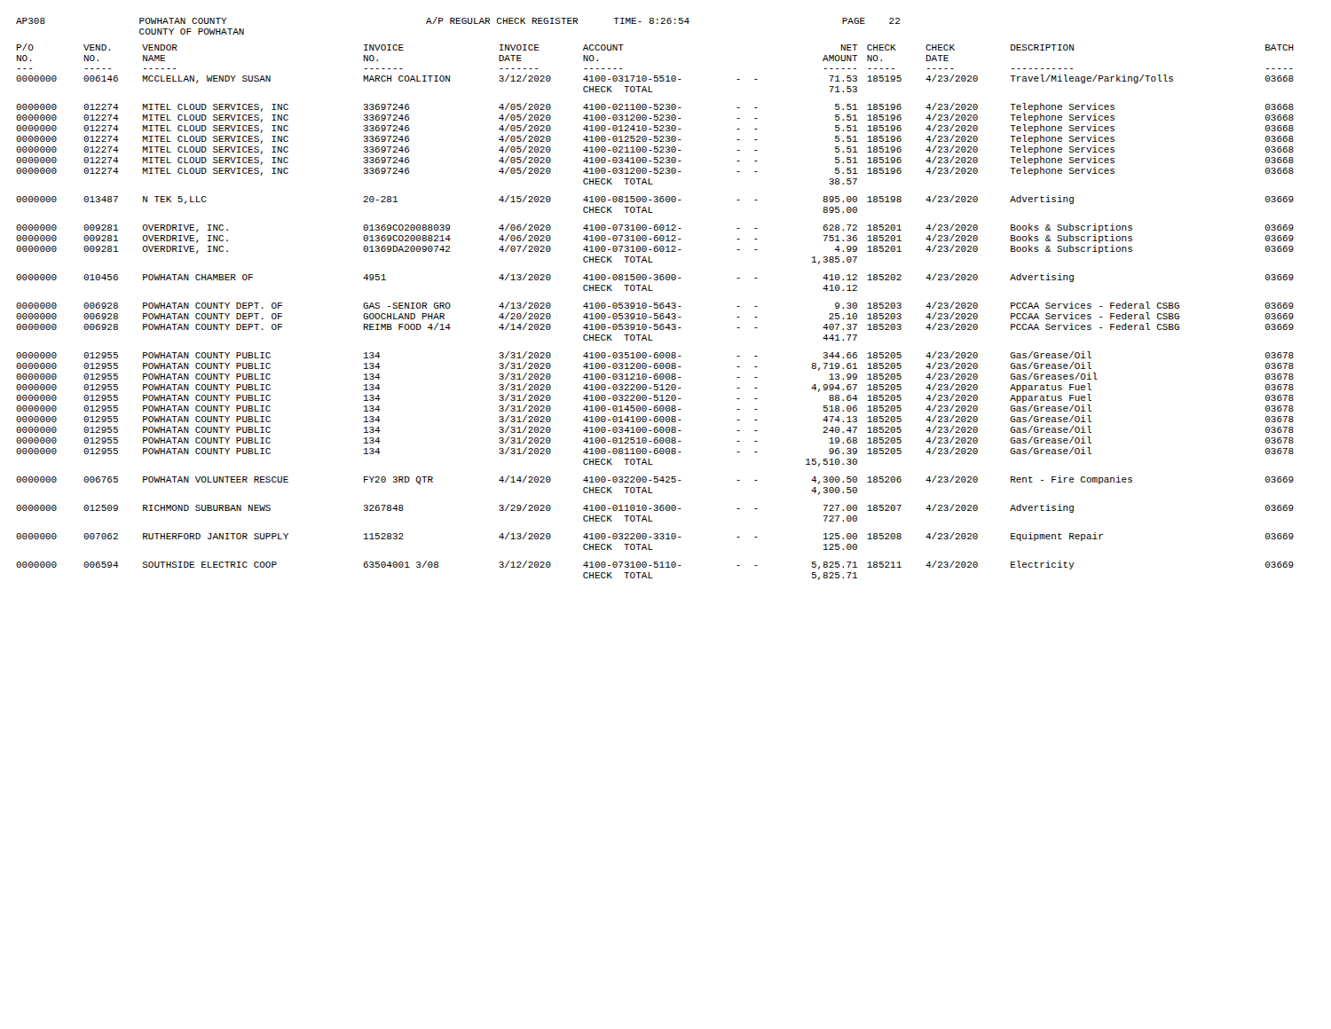AP308 POWHATAN COUNTY A/P REGULAR CHECK REGISTER TIME- 8:26:54 PAGE 22 COUNTY OF POWHATAN
| P/O NO. | VEND. NO. | VENDOR NAME | INVOICE NO. | INVOICE DATE | ACCOUNT NO. | | NET AMOUNT | CHECK NO. | CHECK DATE | DESCRIPTION | BATCH |
| --- | --- | --- | --- | --- | --- | --- | --- | --- | --- | --- | --- |
| --- | ----- | ------ | ------- | ------- | ------- | | ------ | ----- | ----- | ----------- | ----- |
| 0000000 | 006146 | MCCLELLAN, WENDY SUSAN | MARCH COALITION | 3/12/2020 | 4100-031710-5510- | - - | 71.53 | 185195 | 4/23/2020 | Travel/Mileage/Parking/Tolls | 03668 |
| | | | | | CHECK TOTAL | | 71.53 | | | | |
| 0000000 | 012274 | MITEL CLOUD SERVICES, INC | 33697246 | 4/05/2020 | 4100-021100-5230- | - - | 5.51 | 185196 | 4/23/2020 | Telephone Services | 03668 |
| 0000000 | 012274 | MITEL CLOUD SERVICES, INC | 33697246 | 4/05/2020 | 4100-031200-5230- | - - | 5.51 | 185196 | 4/23/2020 | Telephone Services | 03668 |
| 0000000 | 012274 | MITEL CLOUD SERVICES, INC | 33697246 | 4/05/2020 | 4100-012410-5230- | - - | 5.51 | 185196 | 4/23/2020 | Telephone Services | 03668 |
| 0000000 | 012274 | MITEL CLOUD SERVICES, INC | 33697246 | 4/05/2020 | 4100-012520-5230- | - - | 5.51 | 185196 | 4/23/2020 | Telephone Services | 03668 |
| 0000000 | 012274 | MITEL CLOUD SERVICES, INC | 33697246 | 4/05/2020 | 4100-021100-5230- | - - | 5.51 | 185196 | 4/23/2020 | Telephone Services | 03668 |
| 0000000 | 012274 | MITEL CLOUD SERVICES, INC | 33697246 | 4/05/2020 | 4100-034100-5230- | - - | 5.51 | 185196 | 4/23/2020 | Telephone Services | 03668 |
| 0000000 | 012274 | MITEL CLOUD SERVICES, INC | 33697246 | 4/05/2020 | 4100-031200-5230- | - - | 5.51 | 185196 | 4/23/2020 | Telephone Services | 03668 |
| | | | | | CHECK TOTAL | | 38.57 | | | | |
| 0000000 | 013487 | N TEK 5,LLC | 20-281 | 4/15/2020 | 4100-081500-3600- | - - | 895.00 | 185198 | 4/23/2020 | Advertising | 03669 |
| | | | | | CHECK TOTAL | | 895.00 | | | | |
| 0000000 | 009281 | OVERDRIVE, INC. | 01369CO20088039 | 4/06/2020 | 4100-073100-6012- | - - | 628.72 | 185201 | 4/23/2020 | Books & Subscriptions | 03669 |
| 0000000 | 009281 | OVERDRIVE, INC. | 01369CO20088214 | 4/06/2020 | 4100-073100-6012- | - - | 751.36 | 185201 | 4/23/2020 | Books & Subscriptions | 03669 |
| 0000000 | 009281 | OVERDRIVE, INC. | 01369DA20090742 | 4/07/2020 | 4100-073100-6012- | - - | 4.99 | 185201 | 4/23/2020 | Books & Subscriptions | 03669 |
| | | | | | CHECK TOTAL | | 1,385.07 | | | | |
| 0000000 | 010456 | POWHATAN CHAMBER OF | 4951 | 4/13/2020 | 4100-081500-3600- | - - | 410.12 | 185202 | 4/23/2020 | Advertising | 03669 |
| | | | | | CHECK TOTAL | | 410.12 | | | | |
| 0000000 | 006928 | POWHATAN COUNTY DEPT. OF | GAS -SENIOR GRO | 4/13/2020 | 4100-053910-5643- | - - | 9.30 | 185203 | 4/23/2020 | PCCAA Services - Federal CSBG | 03669 |
| 0000000 | 006928 | POWHATAN COUNTY DEPT. OF | GOOCHLAND PHAR | 4/20/2020 | 4100-053910-5643- | - - | 25.10 | 185203 | 4/23/2020 | PCCAA Services - Federal CSBG | 03669 |
| 0000000 | 006928 | POWHATAN COUNTY DEPT. OF | REIMB FOOD 4/14 | 4/14/2020 | 4100-053910-5643- | - - | 407.37 | 185203 | 4/23/2020 | PCCAA Services - Federal CSBG | 03669 |
| | | | | | CHECK TOTAL | | 441.77 | | | | |
| 0000000 | 012955 | POWHATAN COUNTY PUBLIC | 134 | 3/31/2020 | 4100-035100-6008- | - - | 344.66 | 185205 | 4/23/2020 | Gas/Grease/Oil | 03678 |
| 0000000 | 012955 | POWHATAN COUNTY PUBLIC | 134 | 3/31/2020 | 4100-031200-6008- | - - | 8,719.61 | 185205 | 4/23/2020 | Gas/Grease/Oil | 03678 |
| 0000000 | 012955 | POWHATAN COUNTY PUBLIC | 134 | 3/31/2020 | 4100-031210-6008- | - - | 13.99 | 185205 | 4/23/2020 | Gas/Greases/Oil | 03678 |
| 0000000 | 012955 | POWHATAN COUNTY PUBLIC | 134 | 3/31/2020 | 4100-032200-5120- | - - | 4,994.67 | 185205 | 4/23/2020 | Apparatus Fuel | 03678 |
| 0000000 | 012955 | POWHATAN COUNTY PUBLIC | 134 | 3/31/2020 | 4100-032200-5120- | - - | 88.64 | 185205 | 4/23/2020 | Apparatus Fuel | 03678 |
| 0000000 | 012955 | POWHATAN COUNTY PUBLIC | 134 | 3/31/2020 | 4100-014500-6008- | - - | 518.06 | 185205 | 4/23/2020 | Gas/Grease/Oil | 03678 |
| 0000000 | 012955 | POWHATAN COUNTY PUBLIC | 134 | 3/31/2020 | 4100-014100-6008- | - - | 474.13 | 185205 | 4/23/2020 | Gas/Grease/Oil | 03678 |
| 0000000 | 012955 | POWHATAN COUNTY PUBLIC | 134 | 3/31/2020 | 4100-034100-6008- | - - | 240.47 | 185205 | 4/23/2020 | Gas/Grease/Oil | 03678 |
| 0000000 | 012955 | POWHATAN COUNTY PUBLIC | 134 | 3/31/2020 | 4100-012510-6008- | - - | 19.68 | 185205 | 4/23/2020 | Gas/Grease/Oil | 03678 |
| 0000000 | 012955 | POWHATAN COUNTY PUBLIC | 134 | 3/31/2020 | 4100-081100-6008- | - - | 96.39 | 185205 | 4/23/2020 | Gas/Grease/Oil | 03678 |
| | | | | | CHECK TOTAL | | 15,510.30 | | | | |
| 0000000 | 006765 | POWHATAN VOLUNTEER RESCUE | FY20 3RD QTR | 4/14/2020 | 4100-032200-5425- | - - | 4,300.50 | 185206 | 4/23/2020 | Rent - Fire Companies | 03669 |
| | | | | | CHECK TOTAL | | 4,300.50 | | | | |
| 0000000 | 012509 | RICHMOND SUBURBAN NEWS | 3267848 | 3/29/2020 | 4100-011010-3600- | - - | 727.00 | 185207 | 4/23/2020 | Advertising | 03669 |
| | | | | | CHECK TOTAL | | 727.00 | | | | |
| 0000000 | 007062 | RUTHERFORD JANITOR SUPPLY | 1152832 | 4/13/2020 | 4100-032200-3310- | - - | 125.00 | 185208 | 4/23/2020 | Equipment Repair | 03669 |
| | | | | | CHECK TOTAL | | 125.00 | | | | |
| 0000000 | 006594 | SOUTHSIDE ELECTRIC COOP | 63504001 3/08 | 3/12/2020 | 4100-073100-5110- | - - | 5,825.71 | 185211 | 4/23/2020 | Electricity | 03669 |
| | | | | | CHECK TOTAL | | 5,825.71 | | | | |